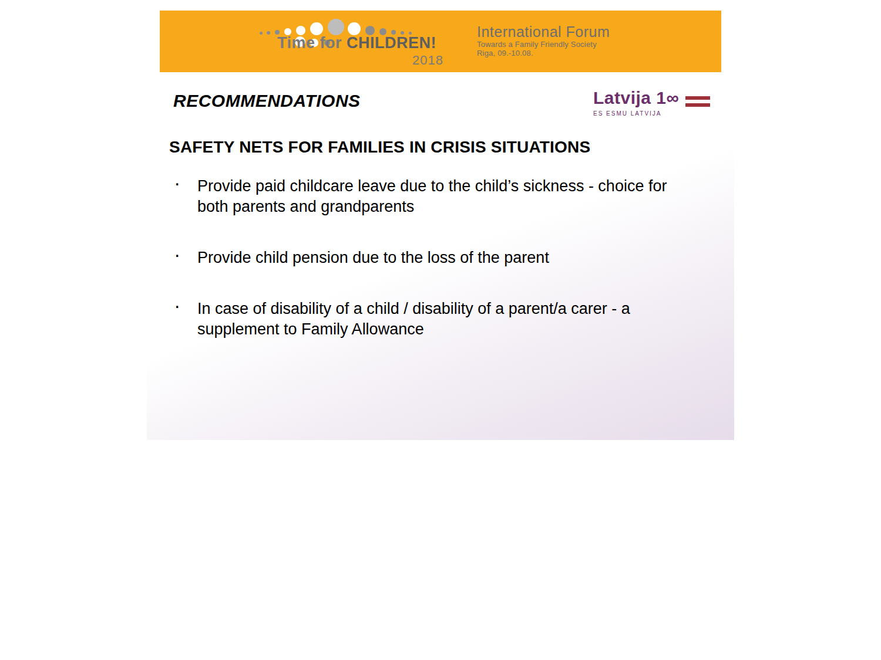Time for CHILDREN!
2018
International Forum
Towards a Family Friendly Society
Riga, 09.-10.08.
Latvija 1∞
ES ESMU LATVIJA
RECOMMENDATIONS
SAFETY NETS FOR FAMILIES IN CRISIS SITUATIONS
Provide paid childcare leave due to the child’s sickness - choice for both parents and grandparents
Provide child pension due to the loss of the parent
In case of disability of a child / disability of a parent/a carer - a supplement to Family Allowance